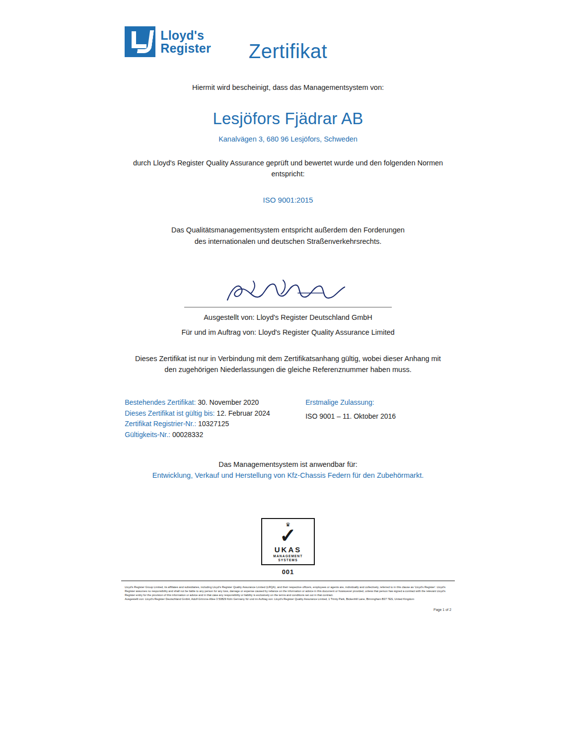Lloyd's Register
Zertifikat
Hiermit wird bescheinigt, dass das Managementsystem von:
Lesjöfors Fjädrar AB
Kanalvägen 3, 680 96 Lesjöfors, Schweden
durch Lloyd's Register Quality Assurance geprüft und bewertet wurde und den folgenden Normen entspricht:
ISO 9001:2015
Das Qualitätsmanagementsystem entspricht außerdem den Forderungen
des internationalen und deutschen Straßenverkehrsrechts.
Ausgestellt von: Lloyd's Register Deutschland GmbH
Für und im Auftrag von: Lloyd's Register Quality Assurance Limited
Dieses Zertifikat ist nur in Verbindung mit dem Zertifikatsanhang gültig, wobei dieser Anhang mit den zugehörigen Niederlassungen die gleiche Referenznummer haben muss.
Bestehendes Zertifikat: 30. November 2020
Dieses Zertifikat ist gültig bis: 12. Februar 2024
Zertifikat Registrier-Nr.: 10327125
Gültigkeits-Nr.: 00028332
Erstmalige Zulassung:
ISO 9001 – 11. Oktober 2016
Das Managementsystem ist anwendbar für:
Entwicklung, Verkauf und Herstellung von Kfz-Chassis Federn für den Zubehörmarkt.
♛
✓
UKAS
MANAGEMENT
SYSTEMS
001
Lloyd's Register Group Limited, its affiliates and subsidiaries, including Lloyd's Register Quality Assurance Limited (LRQA), and their respective officers, employees or agents are, individually and collectively, referred to in this clause as 'Lloyd's Register'. Lloyd's Register assumes no responsibility and shall not be liable to any person for any loss, damage or expense caused by reliance on the information or advice in this document or howsoever provided, unless that person has signed a contract with the relevant Lloyd's Register entity for the provision of this information or advice and in that case any responsibility or liability is exclusively on the terms and conditions set out in that contract.
Ausgestellt von: Lloyd's Register Deutschland GmbH, Adolf-Grimme-Allee 3 50829 Köln Germany für und im Auftrag von: Lloyd's Register Quality Assurance Limited, 1 Trinity Park, Bickenhill Lane, Birmingham B37 7ES, United Kingdom
Page 1 of 2